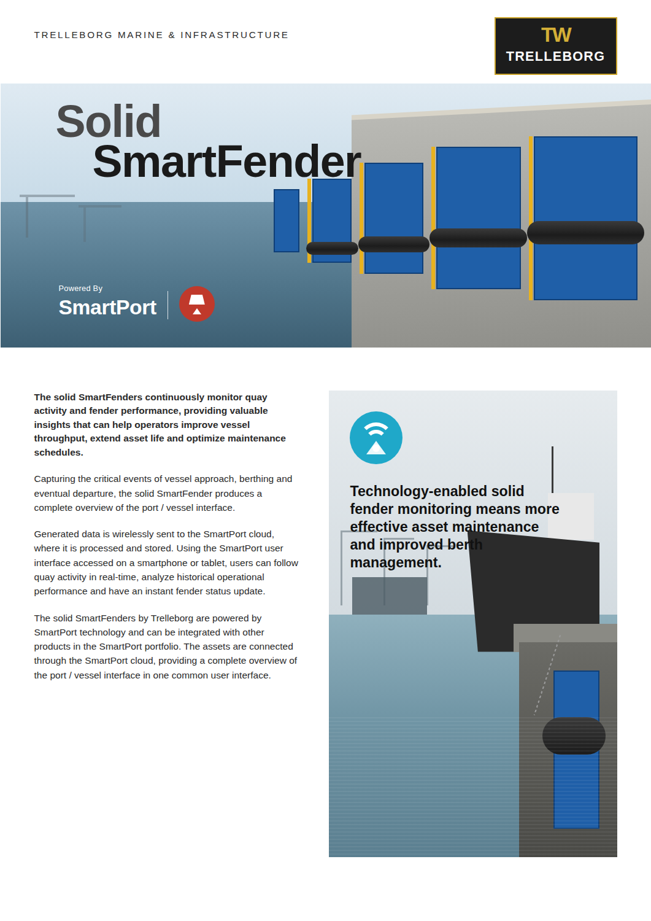Trelleborg Marine & Infrastructure
TW
TRELLEBORG
Solid SmartFender
Powered By SmartPort
The solid SmartFenders continuously monitor quay activity and fender performance, providing valuable insights that can help operators improve vessel throughput, extend asset life and optimize maintenance schedules.
Capturing the critical events of vessel approach, berthing and eventual departure, the solid SmartFender produces a complete overview of the port / vessel interface.
Generated data is wirelessly sent to the SmartPort cloud, where it is processed and stored. Using the SmartPort user interface accessed on a smartphone or tablet, users can follow quay activity in real-time, analyze historical operational performance and have an instant fender status update.
The solid SmartFenders by Trelleborg are powered by SmartPort technology and can be integrated with other products in the SmartPort portfolio. The assets are connected through the SmartPort cloud, providing a complete overview of the port / vessel interface in one common user interface.
Technology-enabled solid fender monitoring means more effective asset maintenance and improved berth management.